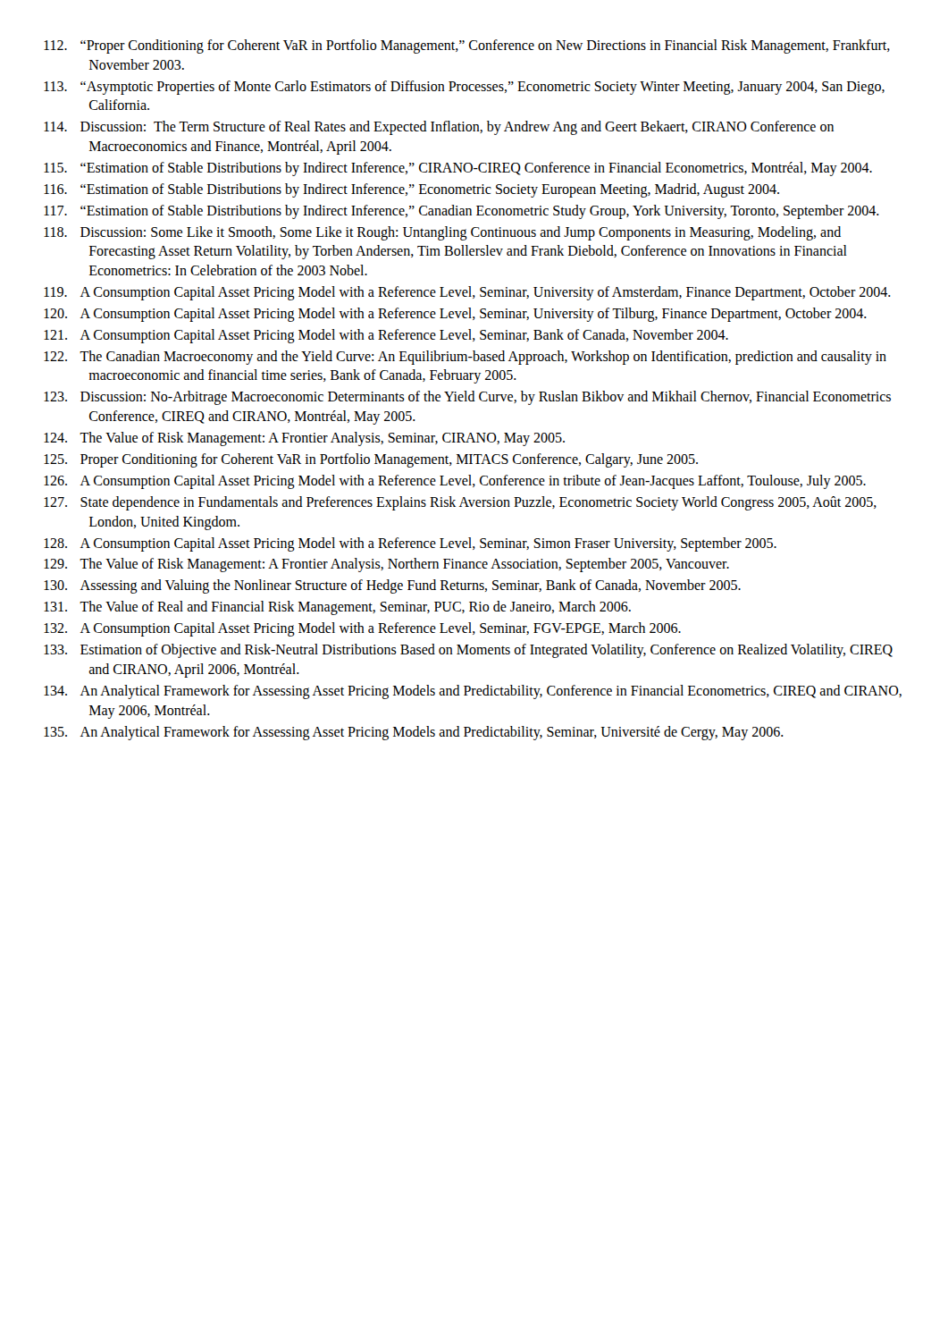“Proper Conditioning for Coherent VaR in Portfolio Management,” Conference on New Directions in Financial Risk Management, Frankfurt, November 2003.
“Asymptotic Properties of Monte Carlo Estimators of Diffusion Processes,” Econometric Society Winter Meeting, January 2004, San Diego, California.
Discussion: The Term Structure of Real Rates and Expected Inflation, by Andrew Ang and Geert Bekaert, CIRANO Conference on Macroeconomics and Finance, Montréal, April 2004.
“Estimation of Stable Distributions by Indirect Inference,” CIRANO-CIREQ Conference in Financial Econometrics, Montréal, May 2004.
“Estimation of Stable Distributions by Indirect Inference,” Econometric Society European Meeting, Madrid, August 2004.
“Estimation of Stable Distributions by Indirect Inference,” Canadian Econometric Study Group, York University, Toronto, September 2004.
Discussion: Some Like it Smooth, Some Like it Rough: Untangling Continuous and Jump Components in Measuring, Modeling, and Forecasting Asset Return Volatility, by Torben Andersen, Tim Bollerslev and Frank Diebold, Conference on Innovations in Financial Econometrics: In Celebration of the 2003 Nobel.
A Consumption Capital Asset Pricing Model with a Reference Level, Seminar, University of Amsterdam, Finance Department, October 2004.
A Consumption Capital Asset Pricing Model with a Reference Level, Seminar, University of Tilburg, Finance Department, October 2004.
A Consumption Capital Asset Pricing Model with a Reference Level, Seminar, Bank of Canada, November 2004.
The Canadian Macroeconomy and the Yield Curve: An Equilibrium-based Approach, Workshop on Identification, prediction and causality in macroeconomic and financial time series, Bank of Canada, February 2005.
Discussion: No-Arbitrage Macroeconomic Determinants of the Yield Curve, by Ruslan Bikbov and Mikhail Chernov, Financial Econometrics Conference, CIREQ and CIRANO, Montréal, May 2005.
The Value of Risk Management: A Frontier Analysis, Seminar, CIRANO, May 2005.
Proper Conditioning for Coherent VaR in Portfolio Management, MITACS Conference, Calgary, June 2005.
A Consumption Capital Asset Pricing Model with a Reference Level, Conference in tribute of Jean-Jacques Laffont, Toulouse, July 2005.
State dependence in Fundamentals and Preferences Explains Risk Aversion Puzzle, Econometric Society World Congress 2005, Août 2005, London, United Kingdom.
A Consumption Capital Asset Pricing Model with a Reference Level, Seminar, Simon Fraser University, September 2005.
The Value of Risk Management: A Frontier Analysis, Northern Finance Association, September 2005, Vancouver.
Assessing and Valuing the Nonlinear Structure of Hedge Fund Returns, Seminar, Bank of Canada, November 2005.
The Value of Real and Financial Risk Management, Seminar, PUC, Rio de Janeiro, March 2006.
A Consumption Capital Asset Pricing Model with a Reference Level, Seminar, FGV-EPGE, March 2006.
Estimation of Objective and Risk-Neutral Distributions Based on Moments of Integrated Volatility, Conference on Realized Volatility, CIREQ and CIRANO, April 2006, Montréal.
An Analytical Framework for Assessing Asset Pricing Models and Predictability, Conference in Financial Econometrics, CIREQ and CIRANO, May 2006, Montréal.
An Analytical Framework for Assessing Asset Pricing Models and Predictability, Seminar, Université de Cergy, May 2006.